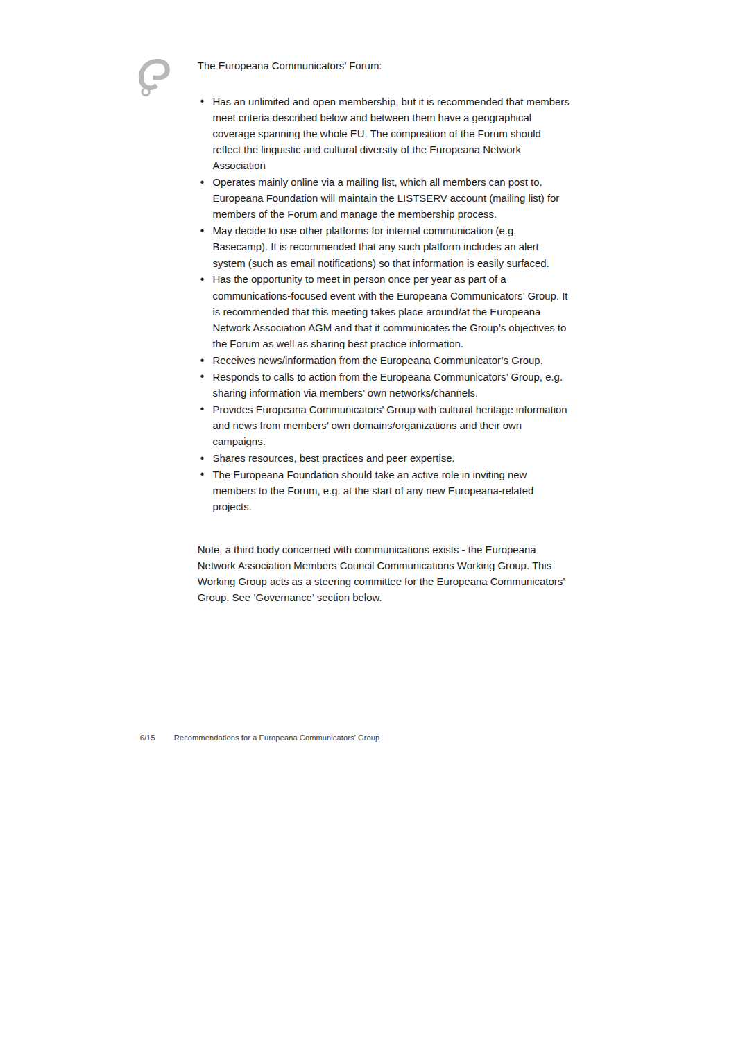The Europeana Communicators’ Forum:
Has an unlimited and open membership, but it is recommended that members meet criteria described below and between them have a geographical coverage spanning the whole EU. The composition of the Forum should reflect the linguistic and cultural diversity of the Europeana Network Association
Operates mainly online via a mailing list, which all members can post to. Europeana Foundation will maintain the LISTSERV account (mailing list) for members of the Forum and manage the membership process.
May decide to use other platforms for internal communication (e.g. Basecamp). It is recommended that any such platform includes an alert system (such as email notifications) so that information is easily surfaced.
Has the opportunity to meet in person once per year as part of a communications-focused event with the Europeana Communicators’ Group. It is recommended that this meeting takes place around/at the Europeana Network Association AGM and that it communicates the Group’s objectives to the Forum as well as sharing best practice information.
Receives news/information from the Europeana Communicator’s Group.
Responds to calls to action from the Europeana Communicators’ Group, e.g. sharing information via members’ own networks/channels.
Provides Europeana Communicators’ Group with cultural heritage information and news from members’ own domains/organizations and their own campaigns.
Shares resources, best practices and peer expertise.
The Europeana Foundation should take an active role in inviting new members to the Forum, e.g. at the start of any new Europeana-related projects.
Note, a third body concerned with communications exists - the Europeana Network Association Members Council Communications Working Group. This Working Group acts as a steering committee for the Europeana Communicators’ Group. See ‘Governance’ section below.
6/15 Recommendations for a Europeana Communicators’ Group